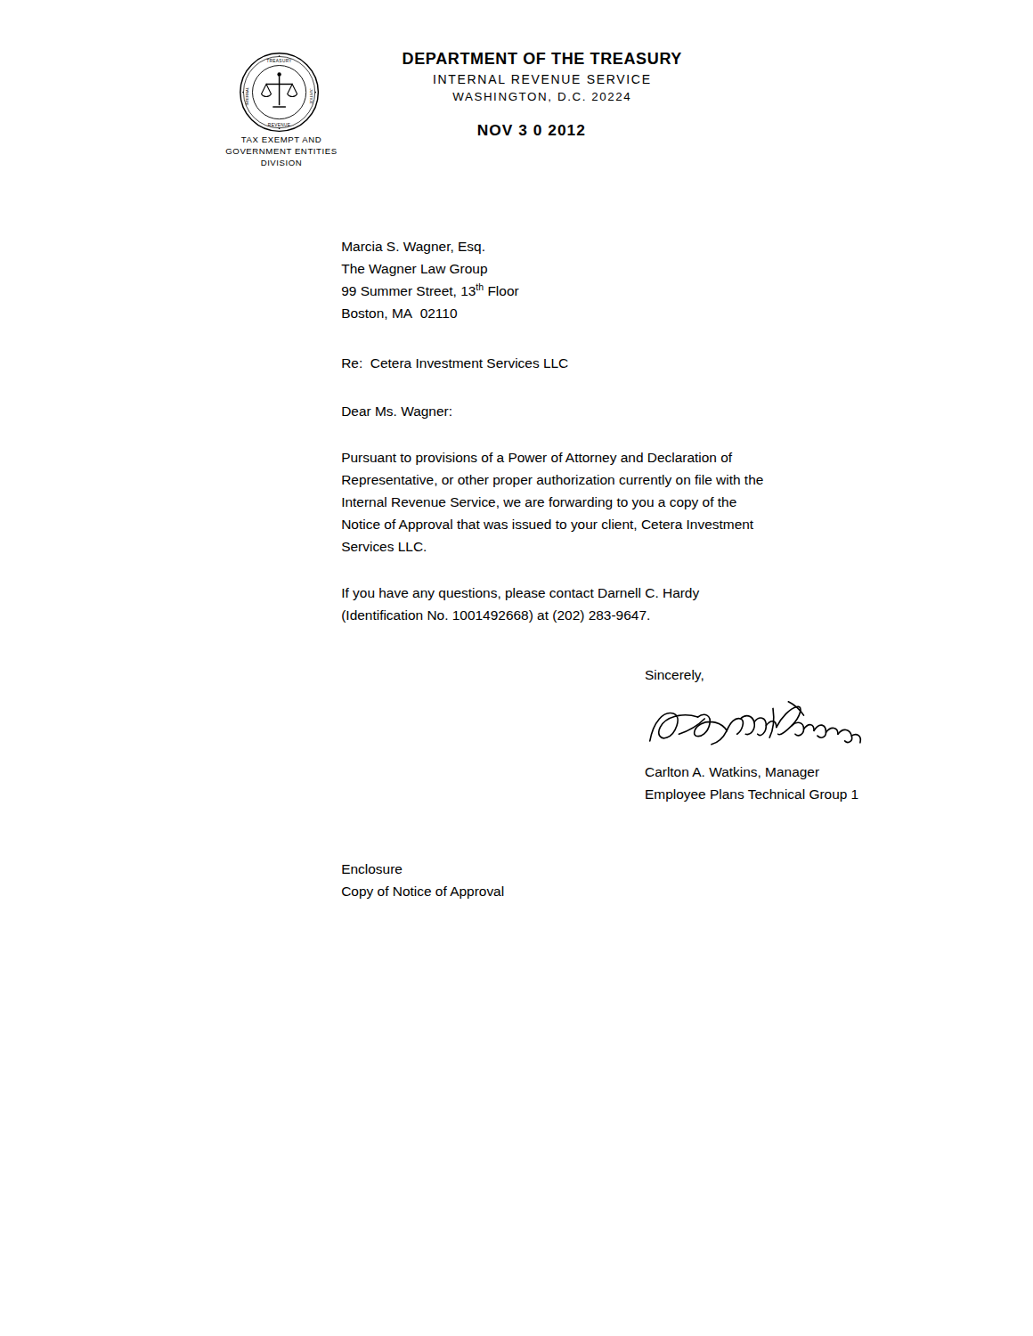TREASURY REVENUE INTERNAL JUSTICE
DEPARTMENT OF THE TREASURY
INTERNAL REVENUE SERVICE
WASHINGTON, D.C. 20224
TAX EXEMPT AND
GOVERNMENT ENTITIES
DIVISION
NOV 3 0 2012
Marcia S. Wagner, Esq.
The Wagner Law Group
99 Summer Street, 13th Floor
Boston, MA 02110
Re: Cetera Investment Services LLC
Dear Ms. Wagner:
Pursuant to provisions of a Power of Attorney and Declaration of Representative, or other proper authorization currently on file with the Internal Revenue Service, we are forwarding to you a copy of the Notice of Approval that was issued to your client, Cetera Investment Services LLC.
If you have any questions, please contact Darnell C. Hardy (Identification No. 1001492668) at (202) 283-9647.
Sincerely,
Carlton A. Watkins, Manager
Employee Plans Technical Group 1
Enclosure
Copy of Notice of Approval